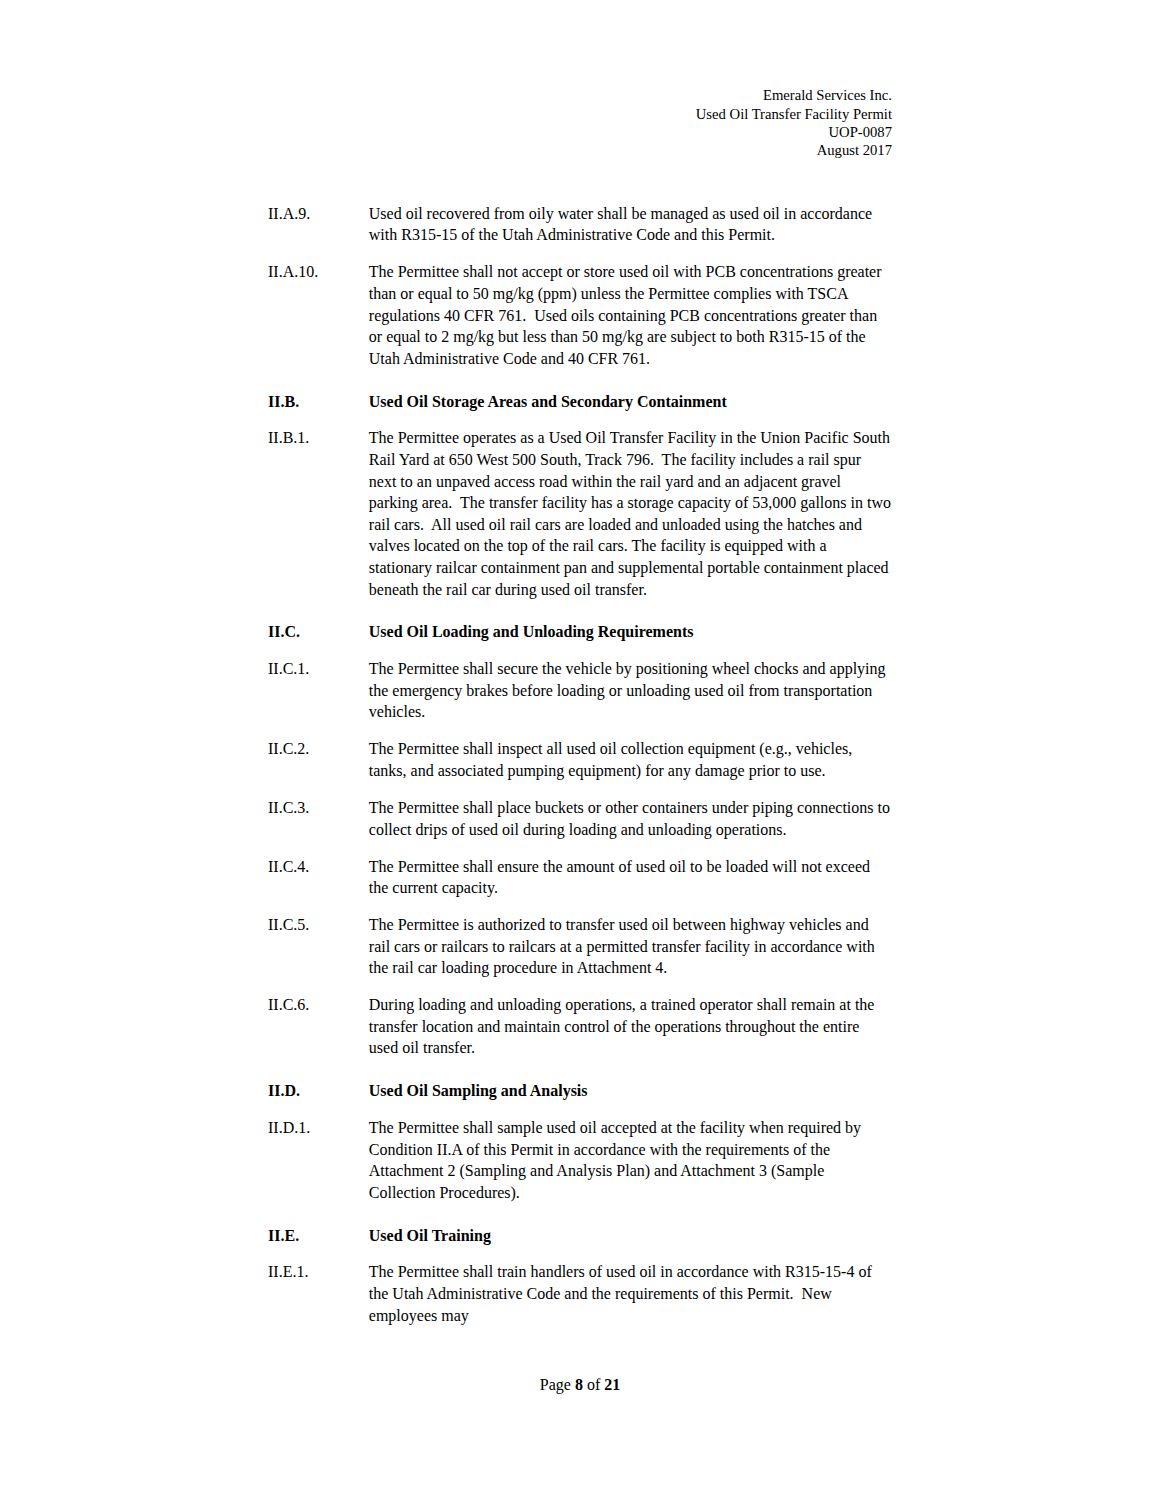Emerald Services Inc.
Used Oil Transfer Facility Permit
UOP-0087
August 2017
II.A.9.
Used oil recovered from oily water shall be managed as used oil in accordance with R315-15 of the Utah Administrative Code and this Permit.
II.A.10.
The Permittee shall not accept or store used oil with PCB concentrations greater than or equal to 50 mg/kg (ppm) unless the Permittee complies with TSCA regulations 40 CFR 761. Used oils containing PCB concentrations greater than or equal to 2 mg/kg but less than 50 mg/kg are subject to both R315-15 of the Utah Administrative Code and 40 CFR 761.
II.B.
Used Oil Storage Areas and Secondary Containment
II.B.1.
The Permittee operates as a Used Oil Transfer Facility in the Union Pacific South Rail Yard at 650 West 500 South, Track 796. The facility includes a rail spur next to an unpaved access road within the rail yard and an adjacent gravel parking area. The transfer facility has a storage capacity of 53,000 gallons in two rail cars. All used oil rail cars are loaded and unloaded using the hatches and valves located on the top of the rail cars. The facility is equipped with a stationary railcar containment pan and supplemental portable containment placed beneath the rail car during used oil transfer.
II.C.
Used Oil Loading and Unloading Requirements
II.C.1.
The Permittee shall secure the vehicle by positioning wheel chocks and applying the emergency brakes before loading or unloading used oil from transportation vehicles.
II.C.2.
The Permittee shall inspect all used oil collection equipment (e.g., vehicles, tanks, and associated pumping equipment) for any damage prior to use.
II.C.3.
The Permittee shall place buckets or other containers under piping connections to collect drips of used oil during loading and unloading operations.
II.C.4.
The Permittee shall ensure the amount of used oil to be loaded will not exceed the current capacity.
II.C.5.
The Permittee is authorized to transfer used oil between highway vehicles and rail cars or railcars to railcars at a permitted transfer facility in accordance with the rail car loading procedure in Attachment 4.
II.C.6.
During loading and unloading operations, a trained operator shall remain at the transfer location and maintain control of the operations throughout the entire used oil transfer.
II.D.
Used Oil Sampling and Analysis
II.D.1.
The Permittee shall sample used oil accepted at the facility when required by Condition II.A of this Permit in accordance with the requirements of the Attachment 2 (Sampling and Analysis Plan) and Attachment 3 (Sample Collection Procedures).
II.E.
Used Oil Training
II.E.1.
The Permittee shall train handlers of used oil in accordance with R315-15-4 of the Utah Administrative Code and the requirements of this Permit. New employees may
Page 8 of 21